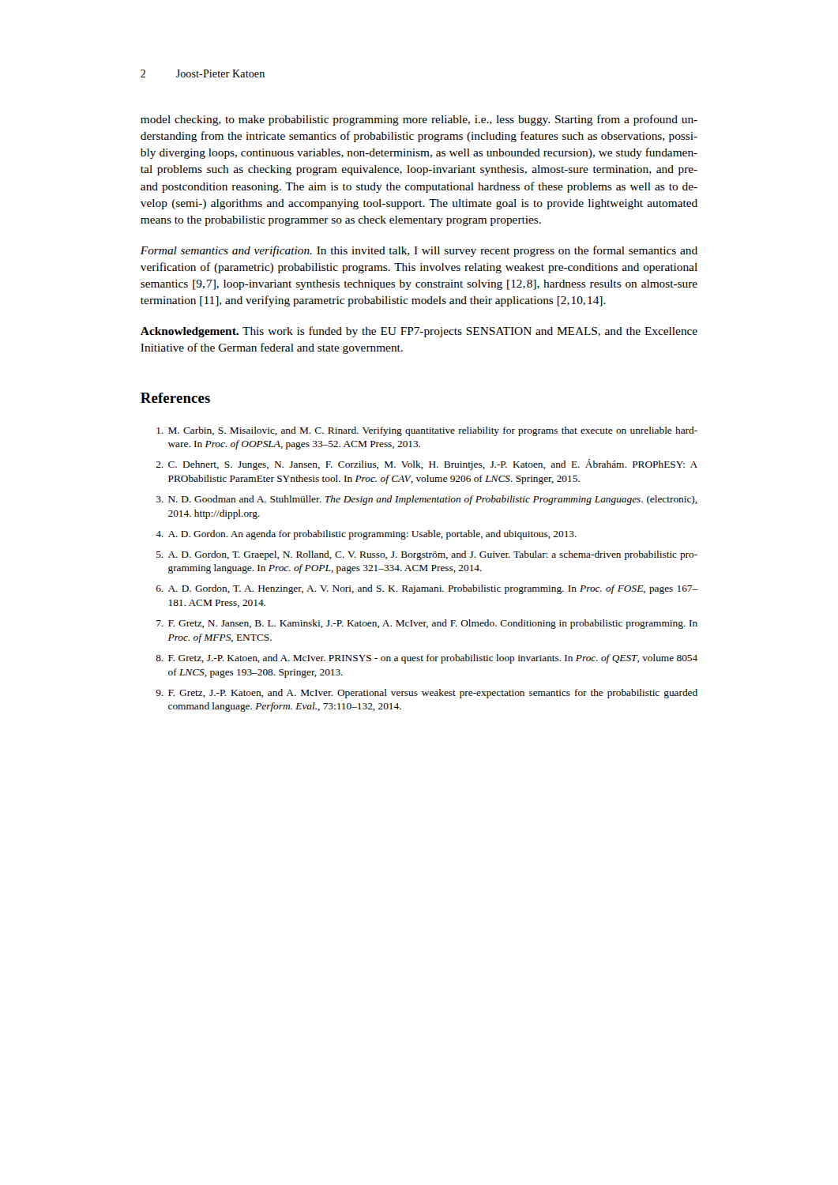2 Joost-Pieter Katoen
model checking, to make probabilistic programming more reliable, i.e., less buggy. Starting from a profound understanding from the intricate semantics of probabilistic programs (including features such as observations, possibly diverging loops, continuous variables, non-determinism, as well as unbounded recursion), we study fundamental problems such as checking program equivalence, loop-invariant synthesis, almost-sure termination, and pre- and postcondition reasoning. The aim is to study the computational hardness of these problems as well as to develop (semi-) algorithms and accompanying tool-support. The ultimate goal is to provide lightweight automated means to the probabilistic programmer so as check elementary program properties.
Formal semantics and verification. In this invited talk, I will survey recent progress on the formal semantics and verification of (parametric) probabilistic programs. This involves relating weakest pre-conditions and operational semantics [9, 7], loop-invariant synthesis techniques by constraint solving [12, 8], hardness results on almost-sure termination [11], and verifying parametric probabilistic models and their applications [2, 10, 14].
Acknowledgement. This work is funded by the EU FP7-projects SENSATION and MEALS, and the Excellence Initiative of the German federal and state government.
References
M. Carbin, S. Misailovic, and M. C. Rinard. Verifying quantitative reliability for programs that execute on unreliable hardware. In Proc. of OOPSLA, pages 33–52. ACM Press, 2013.
C. Dehnert, S. Junges, N. Jansen, F. Corzilius, M. Volk, H. Bruintjes, J.-P. Katoen, and E. Ábrahám. PROPhESY: A PRObabilistic ParamEter SYnthesis tool. In Proc. of CAV, volume 9206 of LNCS. Springer, 2015.
N. D. Goodman and A. Stuhlmüller. The Design and Implementation of Probabilistic Programming Languages. (electronic), 2014. http://dippl.org.
A. D. Gordon. An agenda for probabilistic programming: Usable, portable, and ubiquitous, 2013.
A. D. Gordon, T. Graepel, N. Rolland, C. V. Russo, J. Borgström, and J. Guiver. Tabular: a schema-driven probabilistic programming language. In Proc. of POPL, pages 321–334. ACM Press, 2014.
A. D. Gordon, T. A. Henzinger, A. V. Nori, and S. K. Rajamani. Probabilistic programming. In Proc. of FOSE, pages 167–181. ACM Press, 2014.
F. Gretz, N. Jansen, B. L. Kaminski, J.-P. Katoen, A. McIver, and F. Olmedo. Conditioning in probabilistic programming. In Proc. of MFPS, ENTCS.
F. Gretz, J.-P. Katoen, and A. McIver. PRINSYS - on a quest for probabilistic loop invariants. In Proc. of QEST, volume 8054 of LNCS, pages 193–208. Springer, 2013.
F. Gretz, J.-P. Katoen, and A. McIver. Operational versus weakest pre-expectation semantics for the probabilistic guarded command language. Perform. Eval., 73:110–132, 2014.